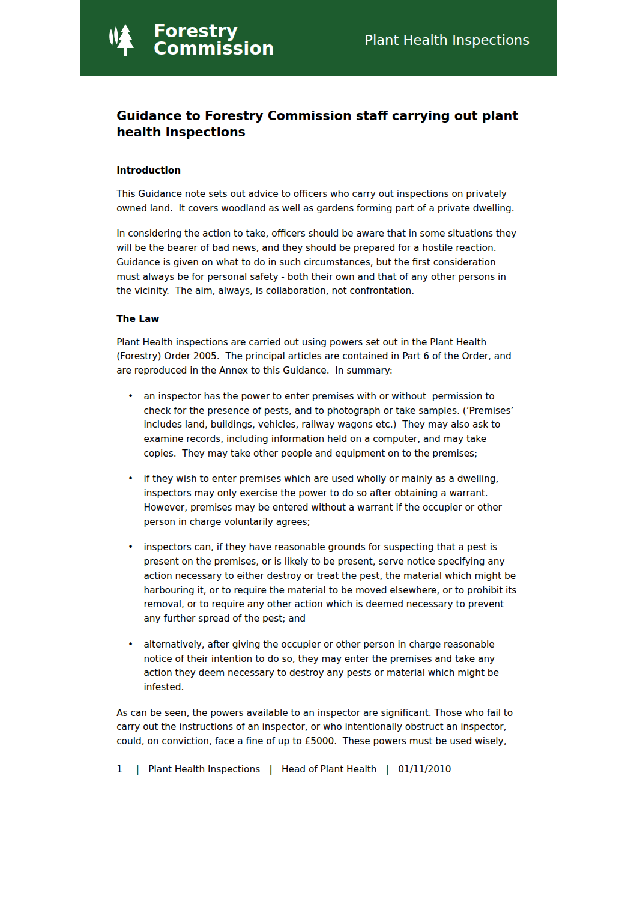Forestry Commission
Plant Health Inspections
Guidance to Forestry Commission staff carrying out plant health inspections
Introduction
This Guidance note sets out advice to officers who carry out inspections on privately owned land. It covers woodland as well as gardens forming part of a private dwelling.
In considering the action to take, officers should be aware that in some situations they will be the bearer of bad news, and they should be prepared for a hostile reaction. Guidance is given on what to do in such circumstances, but the first consideration must always be for personal safety - both their own and that of any other persons in the vicinity. The aim, always, is collaboration, not confrontation.
The Law
Plant Health inspections are carried out using powers set out in the Plant Health (Forestry) Order 2005. The principal articles are contained in Part 6 of the Order, and are reproduced in the Annex to this Guidance. In summary:
an inspector has the power to enter premises with or without permission to check for the presence of pests, and to photograph or take samples. (‘Premises’ includes land, buildings, vehicles, railway wagons etc.) They may also ask to examine records, including information held on a computer, and may take copies. They may take other people and equipment on to the premises;
if they wish to enter premises which are used wholly or mainly as a dwelling, inspectors may only exercise the power to do so after obtaining a warrant. However, premises may be entered without a warrant if the occupier or other person in charge voluntarily agrees;
inspectors can, if they have reasonable grounds for suspecting that a pest is present on the premises, or is likely to be present, serve notice specifying any action necessary to either destroy or treat the pest, the material which might be harbouring it, or to require the material to be moved elsewhere, or to prohibit its removal, or to require any other action which is deemed necessary to prevent any further spread of the pest; and
alternatively, after giving the occupier or other person in charge reasonable notice of their intention to do so, they may enter the premises and take any action they deem necessary to destroy any pests or material which might be infested.
As can be seen, the powers available to an inspector are significant. Those who fail to carry out the instructions of an inspector, or who intentionally obstruct an inspector, could, on conviction, face a fine of up to £5000. These powers must be used wisely,
1 | Plant Health Inspections | Head of Plant Health | 01/11/2010